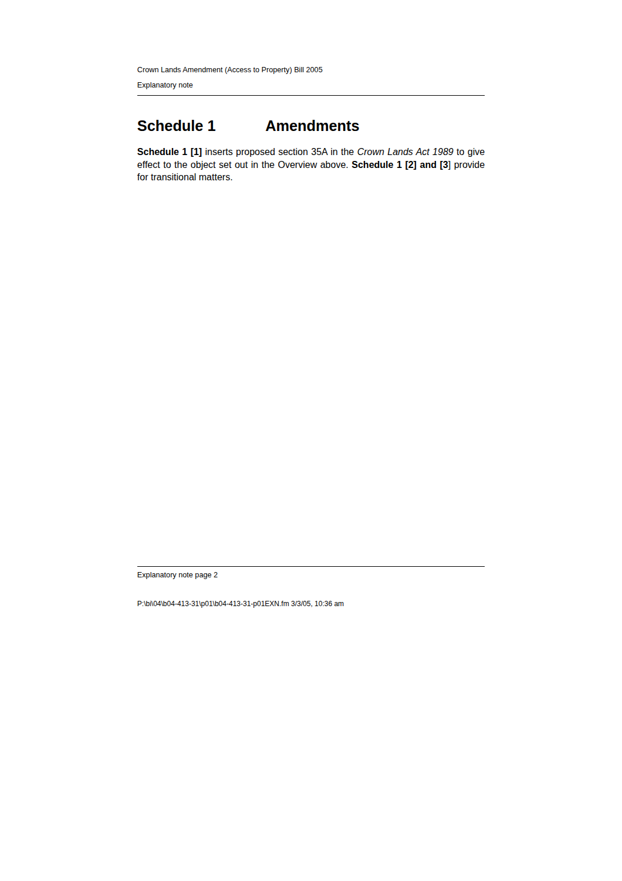Crown Lands Amendment (Access to Property) Bill 2005
Explanatory note
Schedule 1 Amendments
Schedule 1 [1] inserts proposed section 35A in the Crown Lands Act 1989 to give effect to the object set out in the Overview above. Schedule 1 [2] and [3] provide for transitional matters.
Explanatory note page 2
P:\bi\04\b04-413-31\p01\b04-413-31-p01EXN.fm 3/3/05, 10:36 am